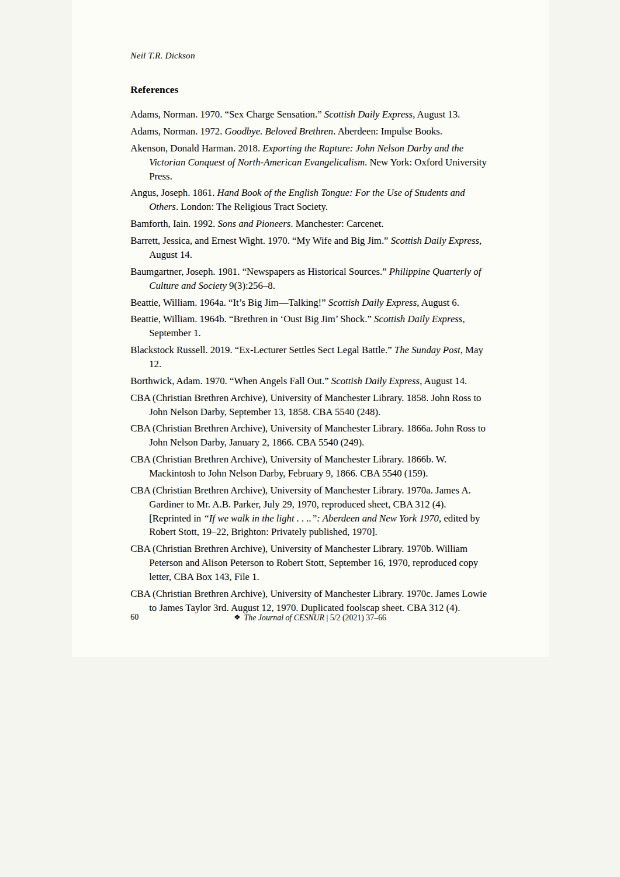Neil T.R. Dickson
References
Adams, Norman. 1970. “Sex Charge Sensation.” Scottish Daily Express, August 13.
Adams, Norman. 1972. Goodbye. Beloved Brethren. Aberdeen: Impulse Books.
Akenson, Donald Harman. 2018. Exporting the Rapture: John Nelson Darby and the Victorian Conquest of North-American Evangelicalism. New York: Oxford University Press.
Angus, Joseph. 1861. Hand Book of the English Tongue: For the Use of Students and Others. London: The Religious Tract Society.
Bamforth, Iain. 1992. Sons and Pioneers. Manchester: Carcenet.
Barrett, Jessica, and Ernest Wight. 1970. “My Wife and Big Jim.” Scottish Daily Express, August 14.
Baumgartner, Joseph. 1981. “Newspapers as Historical Sources.” Philippine Quarterly of Culture and Society 9(3):256–8.
Beattie, William. 1964a. “It’s Big Jim—Talking!” Scottish Daily Express, August 6.
Beattie, William. 1964b. “Brethren in ‘Oust Big Jim’ Shock.” Scottish Daily Express, September 1.
Blackstock Russell. 2019. “Ex-Lecturer Settles Sect Legal Battle.” The Sunday Post, May 12.
Borthwick, Adam. 1970. “When Angels Fall Out.” Scottish Daily Express, August 14.
CBA (Christian Brethren Archive), University of Manchester Library. 1858. John Ross to John Nelson Darby, September 13, 1858. CBA 5540 (248).
CBA (Christian Brethren Archive), University of Manchester Library. 1866a. John Ross to John Nelson Darby, January 2, 1866. CBA 5540 (249).
CBA (Christian Brethren Archive), University of Manchester Library. 1866b. W. Mackintosh to John Nelson Darby, February 9, 1866. CBA 5540 (159).
CBA (Christian Brethren Archive), University of Manchester Library. 1970a. James A. Gardiner to Mr. A.B. Parker, July 29, 1970, reproduced sheet, CBA 312 (4). [Reprinted in “If we walk in the light . . ..”: Aberdeen and New York 1970, edited by Robert Stott, 19–22, Brighton: Privately published, 1970].
CBA (Christian Brethren Archive), University of Manchester Library. 1970b. William Peterson and Alison Peterson to Robert Stott, September 16, 1970, reproduced copy letter, CBA Box 143, File 1.
CBA (Christian Brethren Archive), University of Manchester Library. 1970c. James Lowie to James Taylor 3rd. August 12, 1970. Duplicated foolscap sheet. CBA 312 (4).
60
❖The Journal of CESNUR | 5/2 (2021) 37–66